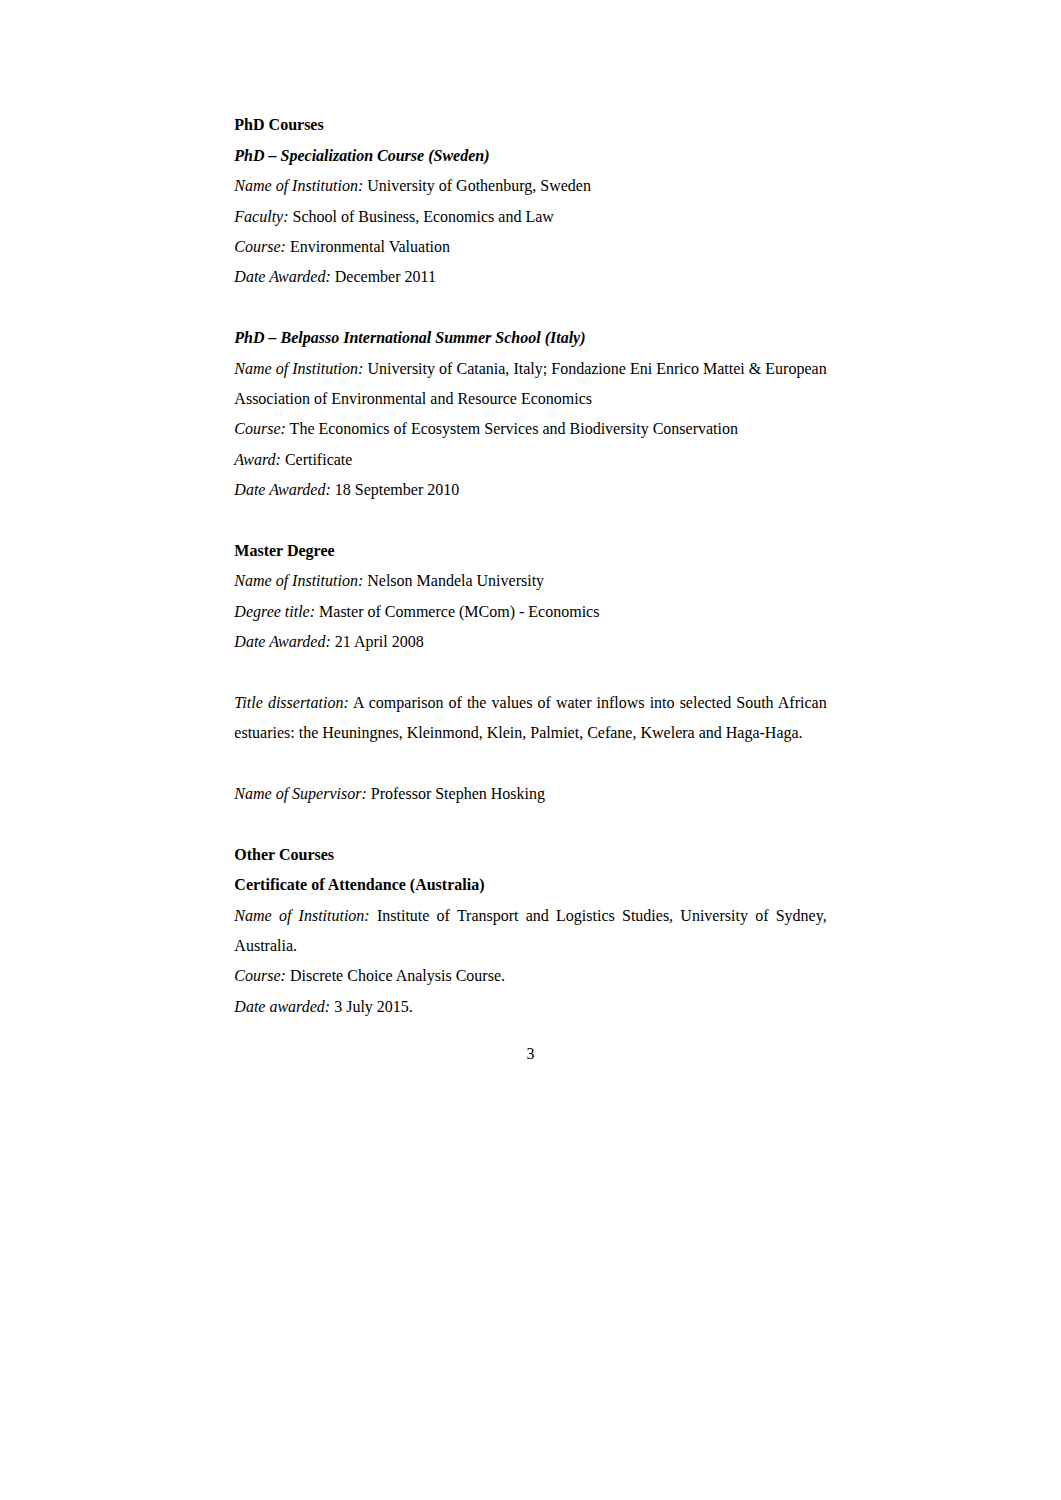PhD Courses
PhD – Specialization Course (Sweden)
Name of Institution: University of Gothenburg, Sweden
Faculty: School of Business, Economics and Law
Course: Environmental Valuation
Date Awarded: December 2011
PhD – Belpasso International Summer School (Italy)
Name of Institution: University of Catania, Italy; Fondazione Eni Enrico Mattei & European Association of Environmental and Resource Economics
Course: The Economics of Ecosystem Services and Biodiversity Conservation
Award: Certificate
Date Awarded: 18 September 2010
Master Degree
Name of Institution: Nelson Mandela University
Degree title: Master of Commerce (MCom) - Economics
Date Awarded: 21 April 2008
Title dissertation: A comparison of the values of water inflows into selected South African estuaries: the Heuningnes, Kleinmond, Klein, Palmiet, Cefane, Kwelera and Haga-Haga.
Name of Supervisor: Professor Stephen Hosking
Other Courses
Certificate of Attendance (Australia)
Name of Institution: Institute of Transport and Logistics Studies, University of Sydney, Australia.
Course: Discrete Choice Analysis Course.
Date awarded: 3 July 2015.
3